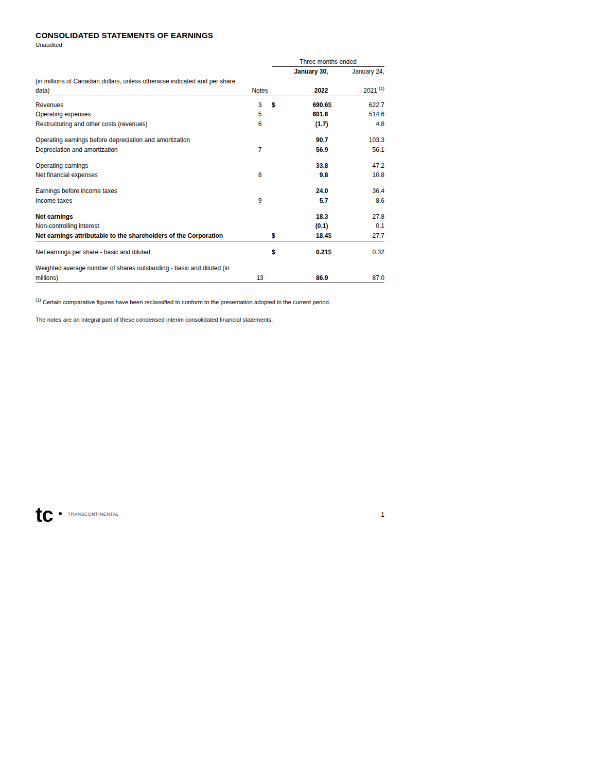CONSOLIDATED STATEMENTS OF EARNINGS
Unaudited
| | | Three months ended |
| | | January 30, | January 24, |
| (in millions of Canadian dollars, unless otherwise indicated and per share data) | Notes | 2022 | 2021 (1) |
| Revenues | 3 | $ | 690.6 | $ | 622.7 |
| Operating expenses | 5 | | 601.6 | | 514.6 |
| Restructuring and other costs (revenues) | 6 | | (1.7) | | 4.8 |
| Operating earnings before depreciation and amortization | | | 90.7 | | 103.3 |
| Depreciation and amortization | 7 | | 56.9 | | 56.1 |
| Operating earnings | | | 33.8 | | 47.2 |
| Net financial expenses | 8 | | 9.8 | | 10.8 |
| Earnings before income taxes | | | 24.0 | | 36.4 |
| Income taxes | 9 | | 5.7 | | 8.6 |
| Net earnings | | | 18.3 | | 27.8 |
| Non-controlling interest | | | (0.1) | | 0.1 |
| Net earnings attributable to the shareholders of the Corporation | | $ | 18.4 | $ | 27.7 |
| Net earnings per share - basic and diluted | | $ | 0.21 | $ | 0.32 |
| Weighted average number of shares outstanding - basic and diluted (in millions) | 13 | | 86.9 | | 87.0 |
(1) Certain comparative figures have been reclassified to conform to the presentation adopted in the current period.
The notes are an integral part of these condensed interim consolidated financial statements.
tc TRANSCONTINENTAL
1